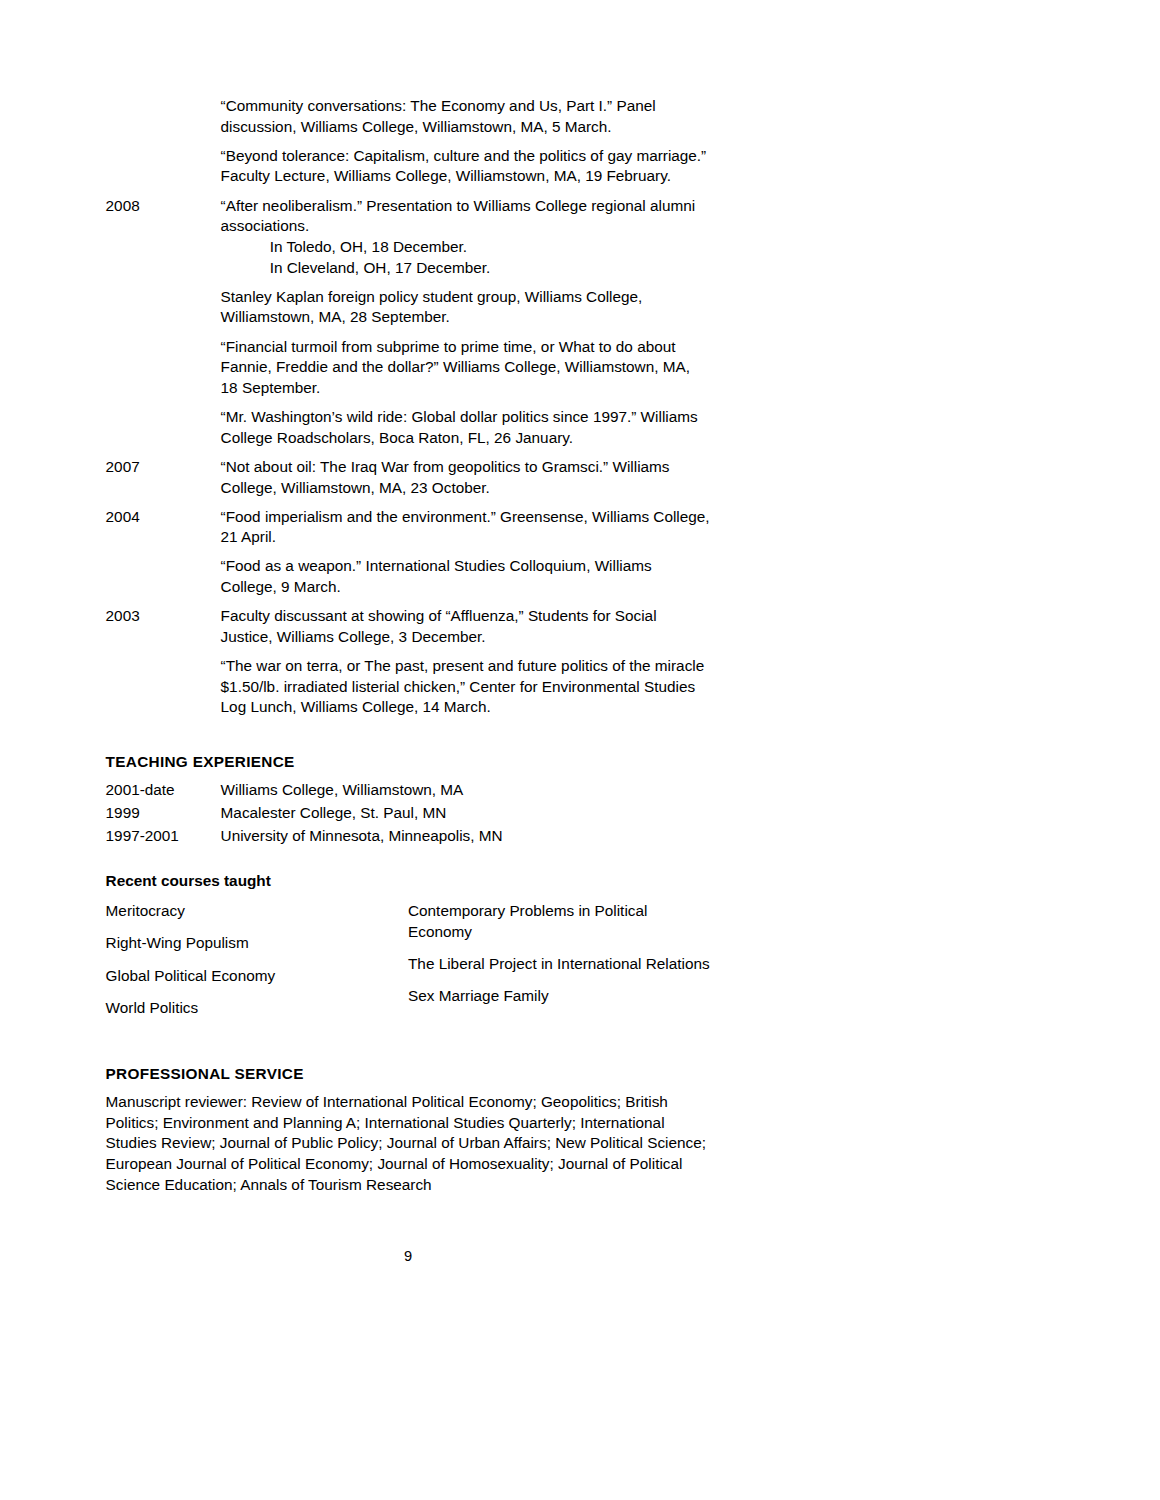“Community conversations: The Economy and Us, Part I.” Panel discussion, Williams College, Williamstown, MA, 5 March.
“Beyond tolerance: Capitalism, culture and the politics of gay marriage.” Faculty Lecture, Williams College, Williamstown, MA, 19 February.
2008
“After neoliberalism.” Presentation to Williams College regional alumni associations.
In Toledo, OH, 18 December.
In Cleveland, OH, 17 December.
Stanley Kaplan foreign policy student group, Williams College, Williamstown, MA, 28 September.
“Financial turmoil from subprime to prime time, or What to do about Fannie, Freddie and the dollar?” Williams College, Williamstown, MA, 18 September.
“Mr. Washington’s wild ride: Global dollar politics since 1997.” Williams College Roadscholars, Boca Raton, FL, 26 January.
2007
“Not about oil: The Iraq War from geopolitics to Gramsci.” Williams College, Williamstown, MA, 23 October.
2004
“Food imperialism and the environment.” Greensense, Williams College, 21 April.
“Food as a weapon.” International Studies Colloquium, Williams College, 9 March.
2003
Faculty discussant at showing of “Affluenza,” Students for Social Justice, Williams College, 3 December.
“The war on terra, or The past, present and future politics of the miracle $1.50/lb. irradiated listerial chicken,” Center for Environmental Studies Log Lunch, Williams College, 14 March.
TEACHING EXPERIENCE
2001-date
Williams College, Williamstown, MA
1999
Macalester College, St. Paul, MN
1997-2001
University of Minnesota, Minneapolis, MN
Recent courses taught
Meritocracy
Right-Wing Populism
Global Political Economy
World Politics
Contemporary Problems in Political Economy
The Liberal Project in International Relations
Sex Marriage Family
PROFESSIONAL SERVICE
Manuscript reviewer: Review of International Political Economy; Geopolitics; British Politics; Environment and Planning A; International Studies Quarterly; International Studies Review; Journal of Public Policy; Journal of Urban Affairs; New Political Science; European Journal of Political Economy; Journal of Homosexuality; Journal of Political Science Education; Annals of Tourism Research
9